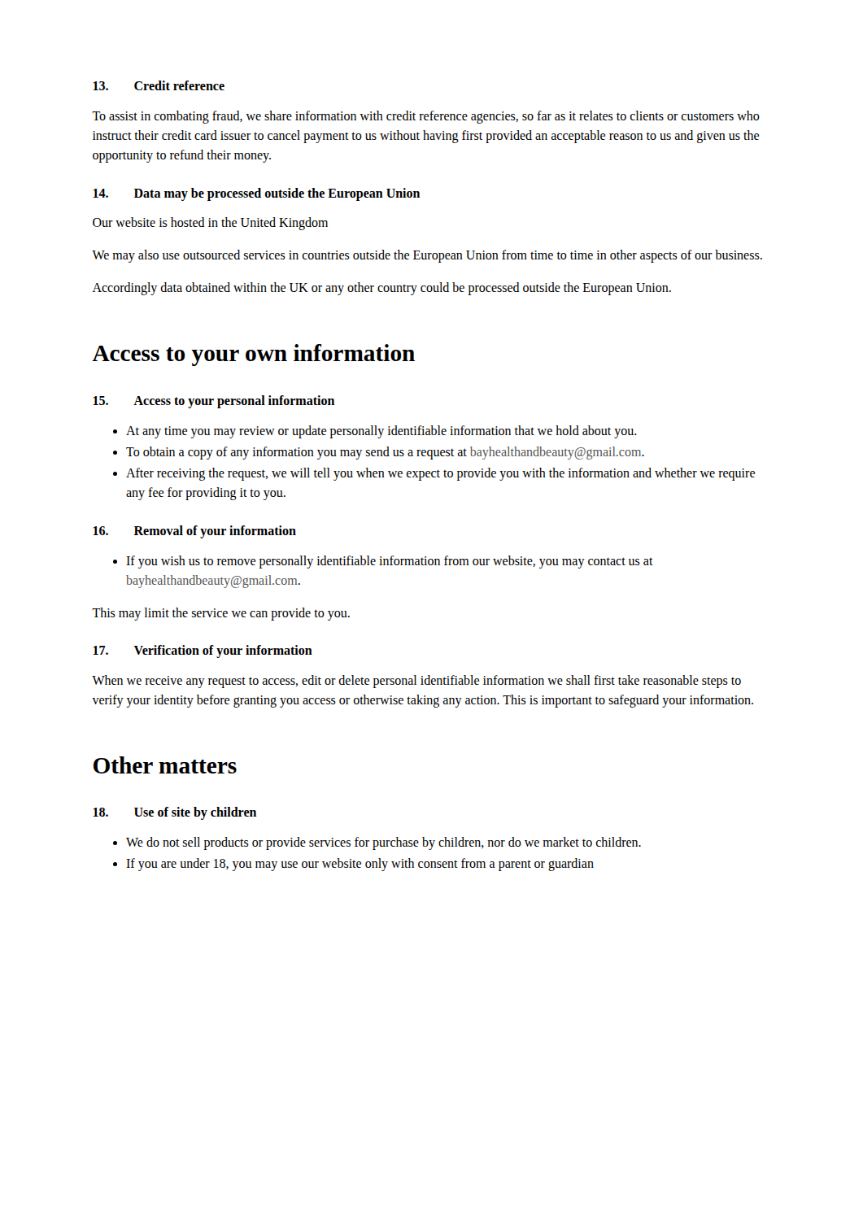13. Credit reference
To assist in combating fraud, we share information with credit reference agencies, so far as it relates to clients or customers who instruct their credit card issuer to cancel payment to us without having first provided an acceptable reason to us and given us the opportunity to refund their money.
14. Data may be processed outside the European Union
Our website is hosted in the United Kingdom
We may also use outsourced services in countries outside the European Union from time to time in other aspects of our business.
Accordingly data obtained within the UK or any other country could be processed outside the European Union.
Access to your own information
15. Access to your personal information
At any time you may review or update personally identifiable information that we hold about you.
To obtain a copy of any information you may send us a request at bayhealthandbeauty@gmail.com.
After receiving the request, we will tell you when we expect to provide you with the information and whether we require any fee for providing it to you.
16. Removal of your information
If you wish us to remove personally identifiable information from our website, you may contact us at bayhealthandbeauty@gmail.com.
This may limit the service we can provide to you.
17. Verification of your information
When we receive any request to access, edit or delete personal identifiable information we shall first take reasonable steps to verify your identity before granting you access or otherwise taking any action. This is important to safeguard your information.
Other matters
18. Use of site by children
We do not sell products or provide services for purchase by children, nor do we market to children.
If you are under 18, you may use our website only with consent from a parent or guardian